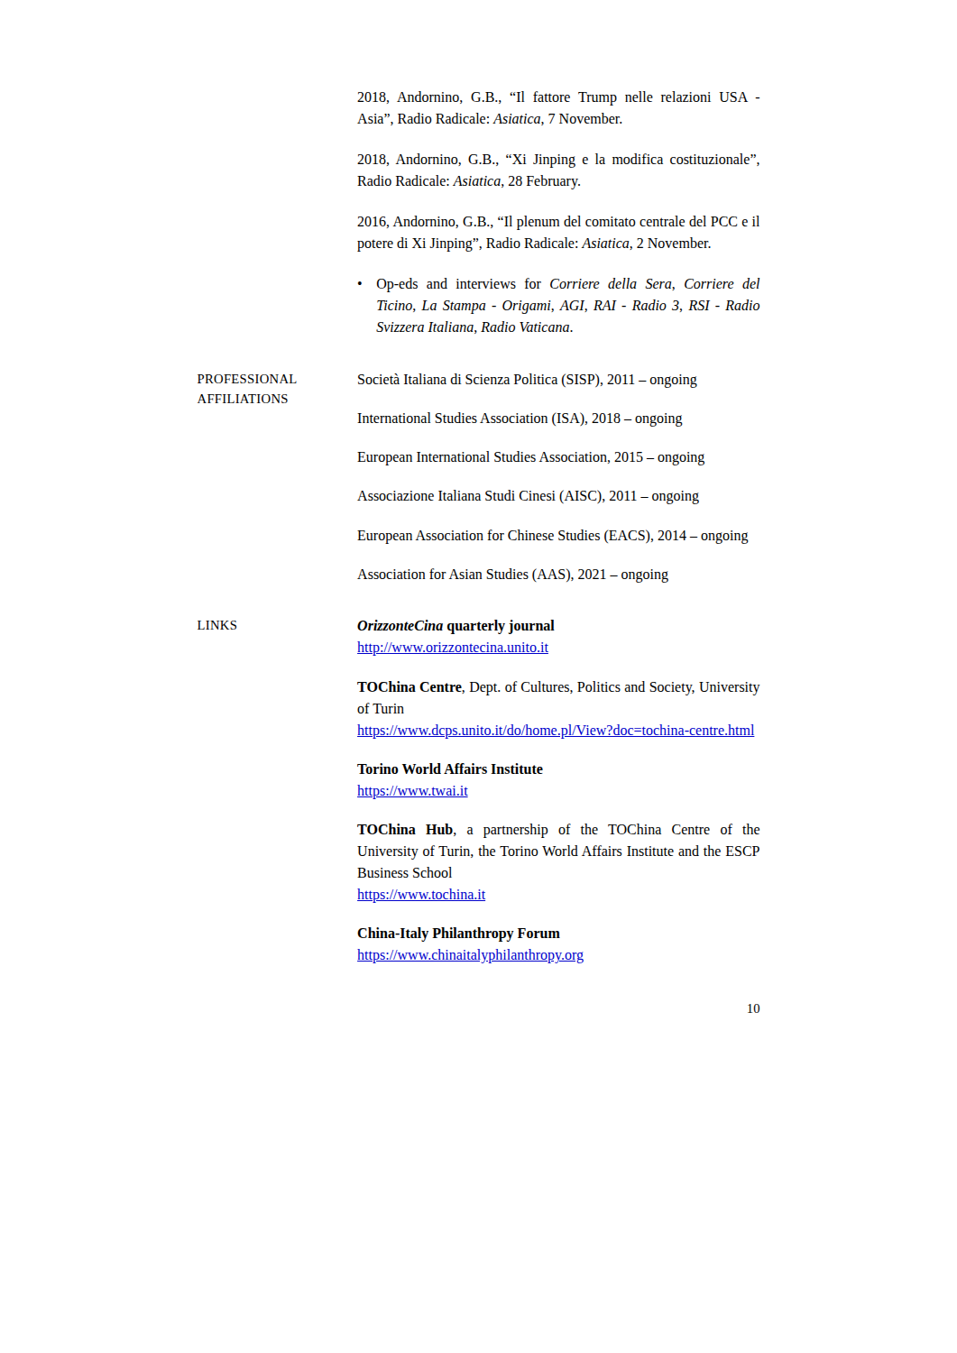2018, Andornino, G.B., “Il fattore Trump nelle relazioni USA - Asia”, Radio Radicale: Asiatica, 7 November.
2018, Andornino, G.B., “Xi Jinping e la modifica costituzionale”, Radio Radicale: Asiatica, 28 February.
2016, Andornino, G.B., “Il plenum del comitato centrale del PCC e il potere di Xi Jinping”, Radio Radicale: Asiatica, 2 November.
•
Op-eds and interviews for Corriere della Sera, Corriere del Ticino, La Stampa - Origami, AGI, RAI - Radio 3, RSI - Radio Svizzera Italiana, Radio Vaticana.
PROFESSIONAL
AFFILIATIONS
Società Italiana di Scienza Politica (SISP), 2011 – ongoing
International Studies Association (ISA), 2018 – ongoing
European International Studies Association, 2015 – ongoing
Associazione Italiana Studi Cinesi (AISC), 2011 – ongoing
European Association for Chinese Studies (EACS), 2014 – ongoing
Association for Asian Studies (AAS), 2021 – ongoing
LINKS
OrizzonteCina quarterly journal
http://www.orizzontecina.unito.it
TOChina Centre, Dept. of Cultures, Politics and Society, University of Turin
https://www.dcps.unito.it/do/home.pl/View?doc=tochina-centre.html
Torino World Affairs Institute
https://www.twai.it
TOChina Hub, a partnership of the TOChina Centre of the University of Turin, the Torino World Affairs Institute and the ESCP Business School
https://www.tochina.it
China-Italy Philanthropy Forum
https://www.chinaitalyphilanthropy.org
10